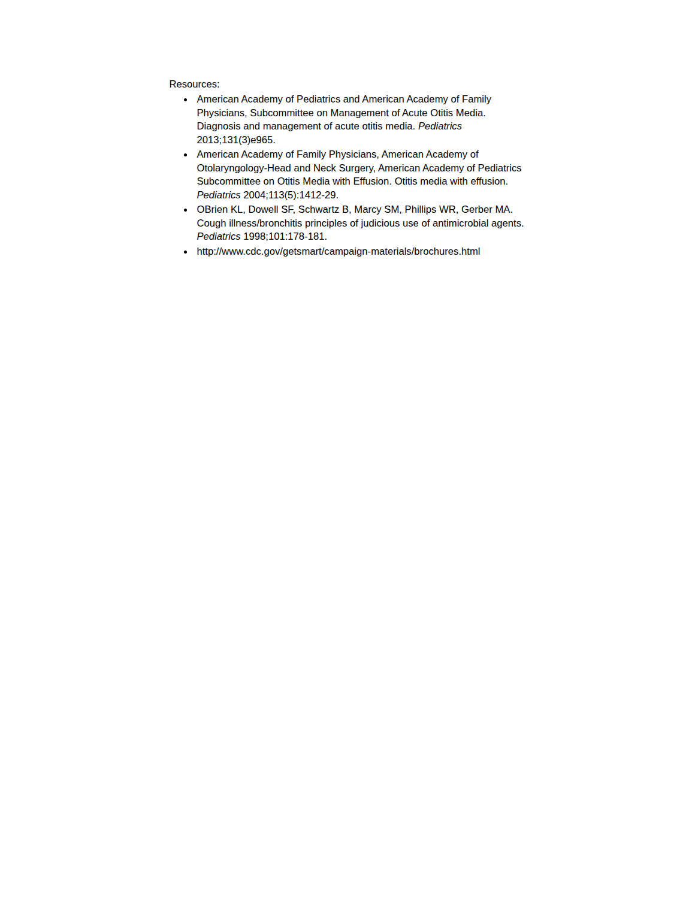Resources:
American Academy of Pediatrics and American Academy of Family Physicians, Subcommittee on Management of Acute Otitis Media. Diagnosis and management of acute otitis media. Pediatrics 2013;131(3)e965.
American Academy of Family Physicians, American Academy of Otolaryngology-Head and Neck Surgery, American Academy of Pediatrics Subcommittee on Otitis Media with Effusion. Otitis media with effusion. Pediatrics 2004;113(5):1412-29.
OBrien KL, Dowell SF, Schwartz B, Marcy SM, Phillips WR, Gerber MA. Cough illness/bronchitis principles of judicious use of antimicrobial agents. Pediatrics 1998;101:178-181.
http://www.cdc.gov/getsmart/campaign-materials/brochures.html